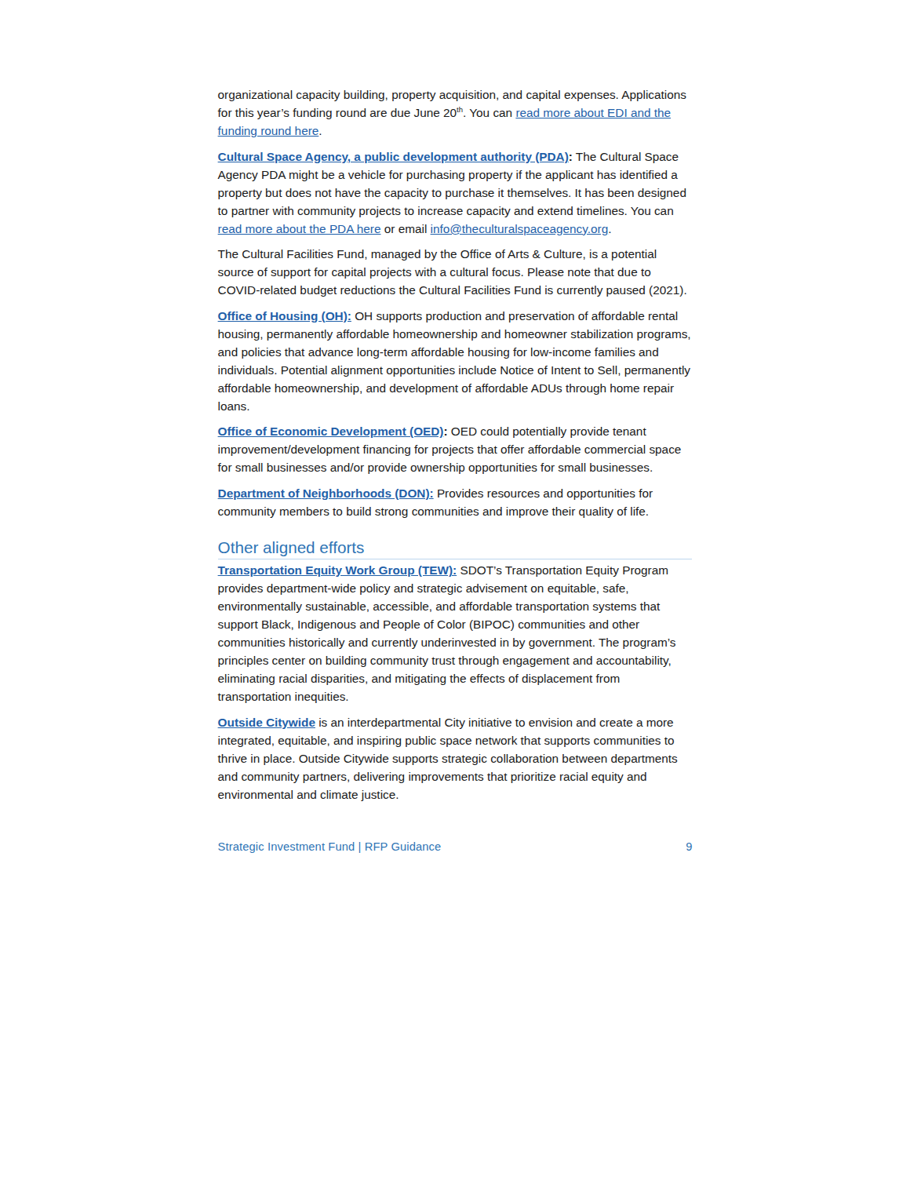organizational capacity building, property acquisition, and capital expenses. Applications for this year’s funding round are due June 20th. You can read more about EDI and the funding round here.
Cultural Space Agency, a public development authority (PDA): The Cultural Space Agency PDA might be a vehicle for purchasing property if the applicant has identified a property but does not have the capacity to purchase it themselves. It has been designed to partner with community projects to increase capacity and extend timelines. You can read more about the PDA here or email info@theculturalspaceagency.org.
The Cultural Facilities Fund, managed by the Office of Arts & Culture, is a potential source of support for capital projects with a cultural focus. Please note that due to COVID-related budget reductions the Cultural Facilities Fund is currently paused (2021).
Office of Housing (OH): OH supports production and preservation of affordable rental housing, permanently affordable homeownership and homeowner stabilization programs, and policies that advance long-term affordable housing for low-income families and individuals. Potential alignment opportunities include Notice of Intent to Sell, permanently affordable homeownership, and development of affordable ADUs through home repair loans.
Office of Economic Development (OED): OED could potentially provide tenant improvement/development financing for projects that offer affordable commercial space for small businesses and/or provide ownership opportunities for small businesses.
Department of Neighborhoods (DON): Provides resources and opportunities for community members to build strong communities and improve their quality of life.
Other aligned efforts
Transportation Equity Work Group (TEW): SDOT’s Transportation Equity Program provides department-wide policy and strategic advisement on equitable, safe, environmentally sustainable, accessible, and affordable transportation systems that support Black, Indigenous and People of Color (BIPOC) communities and other communities historically and currently underinvested in by government. The program’s principles center on building community trust through engagement and accountability, eliminating racial disparities, and mitigating the effects of displacement from transportation inequities.
Outside Citywide is an interdepartmental City initiative to envision and create a more integrated, equitable, and inspiring public space network that supports communities to thrive in place. Outside Citywide supports strategic collaboration between departments and community partners, delivering improvements that prioritize racial equity and environmental and climate justice.
Strategic Investment Fund | RFP Guidance 9